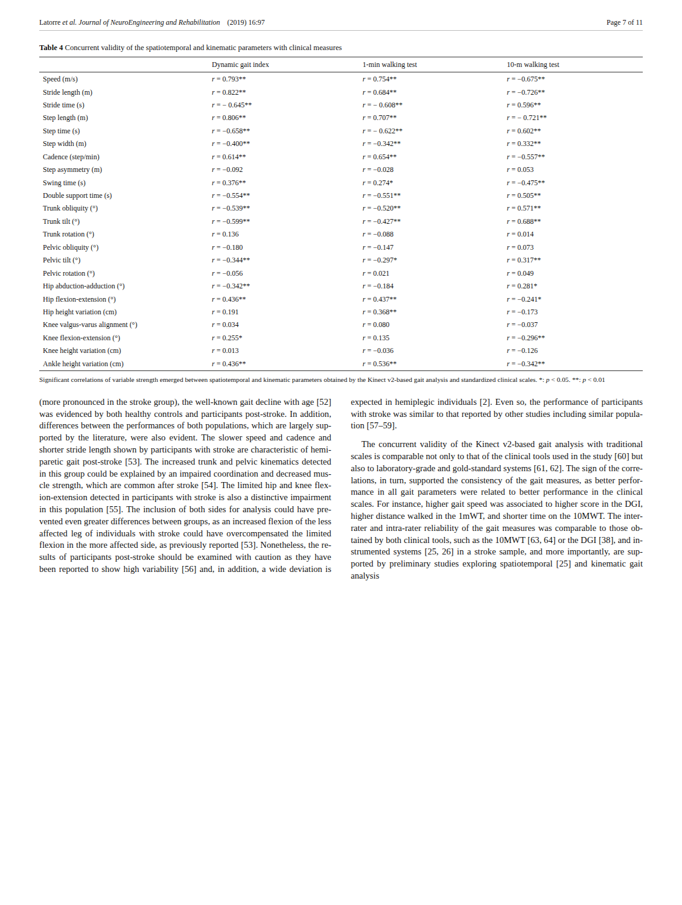Latorre et al. Journal of NeuroEngineering and Rehabilitation (2019) 16:97 Page 7 of 11
Table 4 Concurrent validity of the spatiotemporal and kinematic parameters with clinical measures
| | Dynamic gait index | 1-min walking test | 10-m walking test |
| --- | --- | --- | --- |
| Speed (m/s) | r = 0.793** | r = 0.754** | r = −0.675** |
| Stride length (m) | r = 0.822** | r = 0.684** | r = −0.726** |
| Stride time (s) | r = − 0.645** | r = − 0.608** | r = 0.596** |
| Step length (m) | r = 0.806** | r = 0.707** | r = − 0.721** |
| Step time (s) | r = −0.658** | r = − 0.622** | r = 0.602** |
| Step width (m) | r = −0.400** | r = −0.342** | r = 0.332** |
| Cadence (step/min) | r = 0.614** | r = 0.654** | r = −0.557** |
| Step asymmetry (m) | r = −0.092 | r = −0.028 | r = 0.053 |
| Swing time (s) | r = 0.376** | r = 0.274* | r = −0.475** |
| Double support time (s) | r = −0.554** | r = −0.551** | r = 0.505** |
| Trunk obliquity (°) | r = −0.539** | r = −0.520** | r = 0.571** |
| Trunk tilt (°) | r = −0.599** | r = −0.427** | r = 0.688** |
| Trunk rotation (°) | r = 0.136 | r = −0.088 | r = 0.014 |
| Pelvic obliquity (°) | r = −0.180 | r = −0.147 | r = 0.073 |
| Pelvic tilt (°) | r = −0.344** | r = −0.297* | r = 0.317** |
| Pelvic rotation (°) | r = −0.056 | r = 0.021 | r = 0.049 |
| Hip abduction-adduction (°) | r = −0.342** | r = −0.184 | r = 0.281* |
| Hip flexion-extension (°) | r = 0.436** | r = 0.437** | r = −0.241* |
| Hip height variation (cm) | r = 0.191 | r = 0.368** | r = −0.173 |
| Knee valgus-varus alignment (°) | r = 0.034 | r = 0.080 | r = −0.037 |
| Knee flexion-extension (°) | r = 0.255* | r = 0.135 | r = −0.296** |
| Knee height variation (cm) | r = 0.013 | r = −0.036 | r = −0.126 |
| Ankle height variation (cm) | r = 0.436** | r = 0.536** | r = −0.342** |
Significant correlations of variable strength emerged between spatiotemporal and kinematic parameters obtained by the Kinect v2-based gait analysis and standardized clinical scales. *: p < 0.05. **: p < 0.01
(more pronounced in the stroke group), the well-known gait decline with age [52] was evidenced by both healthy controls and participants post-stroke. In addition, differences between the performances of both populations, which are largely supported by the literature, were also evident. The slower speed and cadence and shorter stride length shown by participants with stroke are characteristic of hemiparetic gait post-stroke [53]. The increased trunk and pelvic kinematics detected in this group could be explained by an impaired coordination and decreased muscle strength, which are common after stroke [54]. The limited hip and knee flexion-extension detected in participants with stroke is also a distinctive impairment in this population [55]. The inclusion of both sides for analysis could have prevented even greater differences between groups, as an increased flexion of the less affected leg of individuals with stroke could have overcompensated the limited flexion in the more affected side, as previously reported [53]. Nonetheless, the results of participants post-stroke should be examined with caution as they have been reported to show high variability [56] and, in addition, a wide deviation is expected in hemiplegic individuals [2]. Even so, the performance of participants with stroke was similar to that reported by other studies including similar population [57–59].
The concurrent validity of the Kinect v2-based gait analysis with traditional scales is comparable not only to that of the clinical tools used in the study [60] but also to laboratory-grade and gold-standard systems [61, 62]. The sign of the correlations, in turn, supported the consistency of the gait measures, as better performance in all gait parameters were related to better performance in the clinical scales. For instance, higher gait speed was associated to higher score in the DGI, higher distance walked in the 1mWT, and shorter time on the 10MWT. The inter-rater and intra-rater reliability of the gait measures was comparable to those obtained by both clinical tools, such as the 10MWT [63, 64] or the DGI [38], and instrumented systems [25, 26] in a stroke sample, and more importantly, are supported by preliminary studies exploring spatiotemporal [25] and kinematic gait analysis